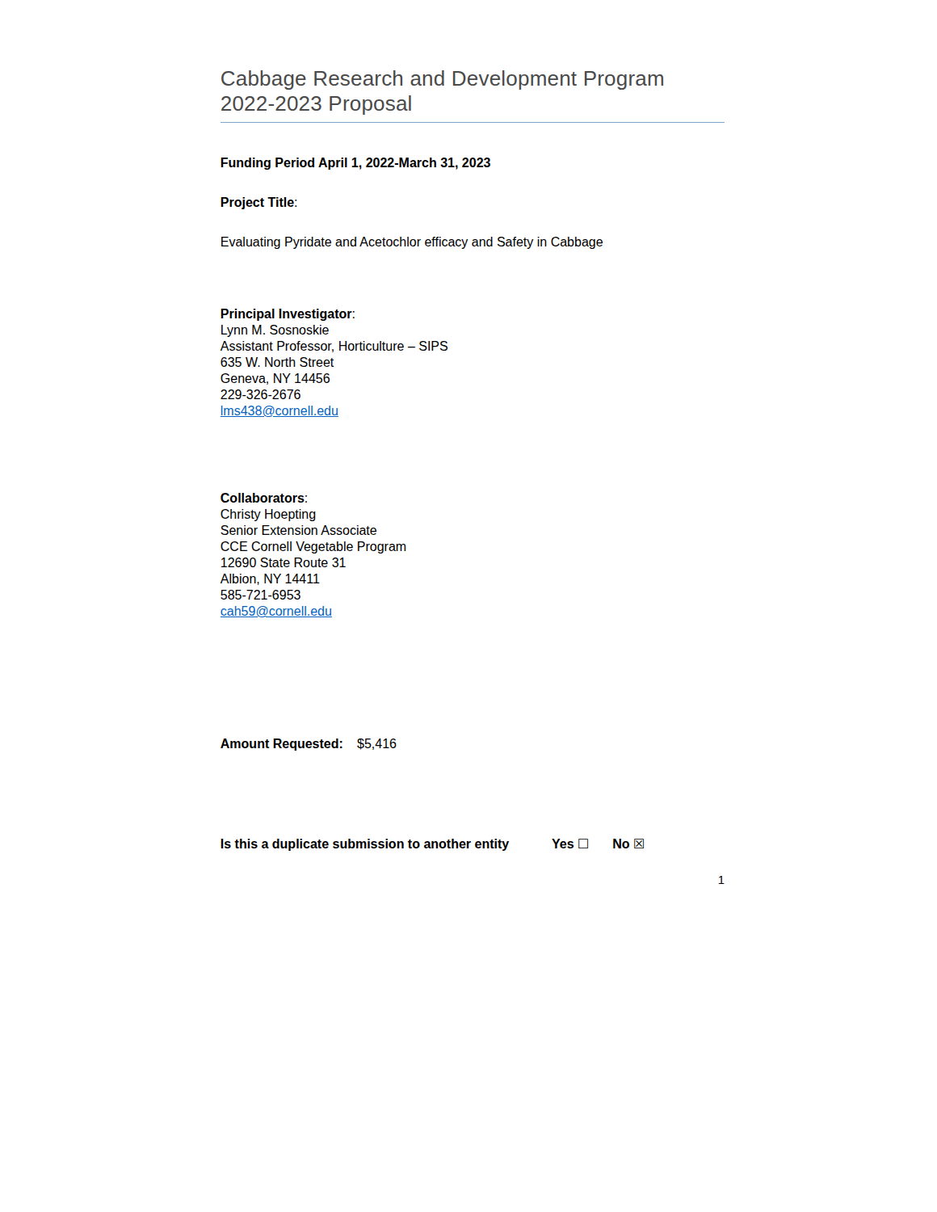Cabbage Research and Development Program 2022-2023 Proposal
Funding Period April 1, 2022-March 31, 2023
Project Title:
Evaluating Pyridate and Acetochlor efficacy and Safety in Cabbage
Principal Investigator:
Lynn M. Sosnoskie
Assistant Professor, Horticulture – SIPS
635 W. North Street
Geneva, NY 14456
229-326-2676
lms438@cornell.edu
Collaborators:
Christy Hoepting
Senior Extension Associate
CCE Cornell Vegetable Program
12690 State Route 31
Albion, NY 14411
585-721-6953
cah59@cornell.edu
Amount Requested:$5,416
Is this a duplicate submission to another entity Yes ☐No ☒
1